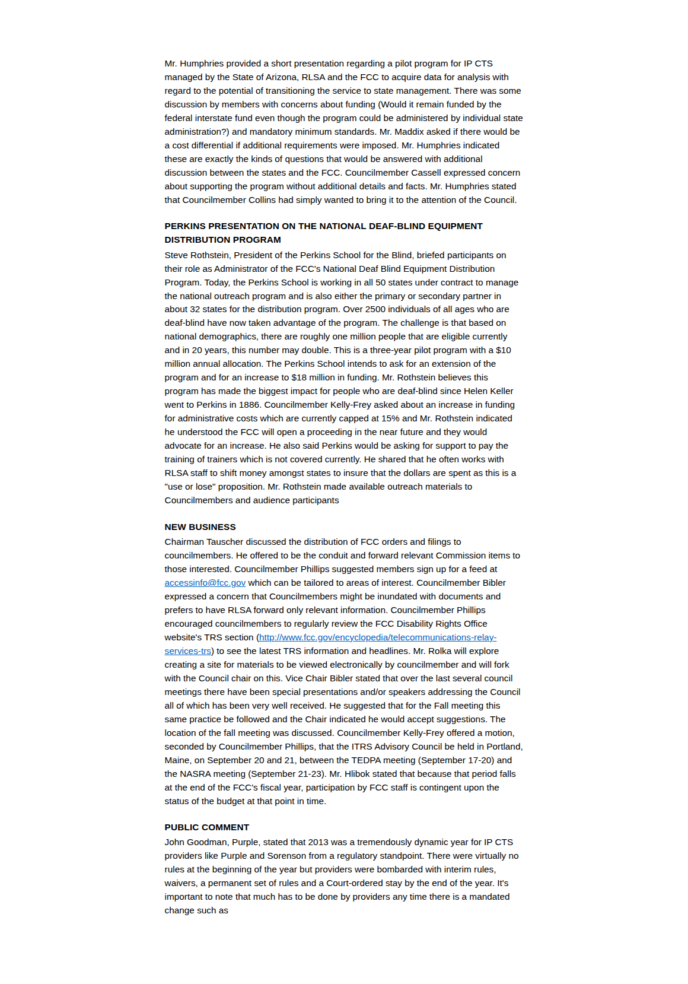Mr. Humphries provided a short presentation regarding a pilot program for IP CTS managed by the State of Arizona, RLSA and the FCC to acquire data for analysis with regard to the potential of transitioning the service to state management. There was some discussion by members with concerns about funding (Would it remain funded by the federal interstate fund even though the program could be administered by individual state administration?) and mandatory minimum standards. Mr. Maddix asked if there would be a cost differential if additional requirements were imposed. Mr. Humphries indicated these are exactly the kinds of questions that would be answered with additional discussion between the states and the FCC. Councilmember Cassell expressed concern about supporting the program without additional details and facts. Mr. Humphries stated that Councilmember Collins had simply wanted to bring it to the attention of the Council.
Perkins Presentation on the National Deaf-Blind Equipment Distribution Program
Steve Rothstein, President of the Perkins School for the Blind, briefed participants on their role as Administrator of the FCC's National Deaf Blind Equipment Distribution Program. Today, the Perkins School is working in all 50 states under contract to manage the national outreach program and is also either the primary or secondary partner in about 32 states for the distribution program. Over 2500 individuals of all ages who are deaf-blind have now taken advantage of the program. The challenge is that based on national demographics, there are roughly one million people that are eligible currently and in 20 years, this number may double. This is a three-year pilot program with a $10 million annual allocation. The Perkins School intends to ask for an extension of the program and for an increase to $18 million in funding. Mr. Rothstein believes this program has made the biggest impact for people who are deaf-blind since Helen Keller went to Perkins in 1886. Councilmember Kelly-Frey asked about an increase in funding for administrative costs which are currently capped at 15% and Mr. Rothstein indicated he understood the FCC will open a proceeding in the near future and they would advocate for an increase. He also said Perkins would be asking for support to pay the training of trainers which is not covered currently. He shared that he often works with RLSA staff to shift money amongst states to insure that the dollars are spent as this is a "use or lose" proposition. Mr. Rothstein made available outreach materials to Councilmembers and audience participants
New Business
Chairman Tauscher discussed the distribution of FCC orders and filings to councilmembers. He offered to be the conduit and forward relevant Commission items to those interested. Councilmember Phillips suggested members sign up for a feed at accessinfo@fcc.gov which can be tailored to areas of interest. Councilmember Bibler expressed a concern that Councilmembers might be inundated with documents and prefers to have RLSA forward only relevant information. Councilmember Phillips encouraged councilmembers to regularly review the FCC Disability Rights Office website's TRS section (http://www.fcc.gov/encyclopedia/telecommunications-relay-services-trs) to see the latest TRS information and headlines. Mr. Rolka will explore creating a site for materials to be viewed electronically by councilmember and will fork with the Council chair on this. Vice Chair Bibler stated that over the last several council meetings there have been special presentations and/or speakers addressing the Council all of which has been very well received. He suggested that for the Fall meeting this same practice be followed and the Chair indicated he would accept suggestions. The location of the fall meeting was discussed. Councilmember Kelly-Frey offered a motion, seconded by Councilmember Phillips, that the ITRS Advisory Council be held in Portland, Maine, on September 20 and 21, between the TEDPA meeting (September 17-20) and the NASRA meeting (September 21-23). Mr. Hlibok stated that because that period falls at the end of the FCC's fiscal year, participation by FCC staff is contingent upon the status of the budget at that point in time.
Public Comment
John Goodman, Purple, stated that 2013 was a tremendously dynamic year for IP CTS providers like Purple and Sorenson from a regulatory standpoint. There were virtually no rules at the beginning of the year but providers were bombarded with interim rules, waivers, a permanent set of rules and a Court-ordered stay by the end of the year. It's important to note that much has to be done by providers any time there is a mandated change such as